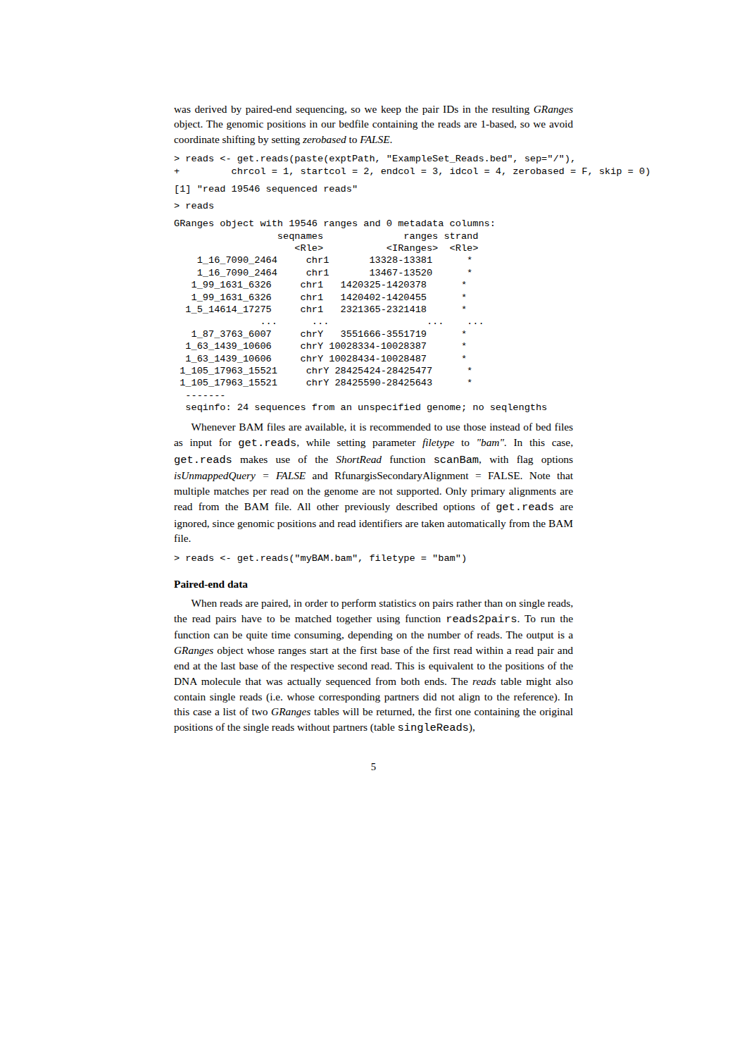was derived by paired-end sequencing, so we keep the pair IDs in the resulting GRanges object. The genomic positions in our bedfile containing the reads are 1-based, so we avoid coordinate shifting by setting zerobased to FALSE.
> reads <- get.reads(paste(exptPath, "ExampleSet_Reads.bed", sep="/"), + chrcol = 1, startcol = 2, endcol = 3, idcol = 4, zerobased = F, skip = 0)
[1] "read 19546 sequenced reads"
> reads
GRanges object with 19546 ranges and 0 metadata columns: seqnames ranges strand <Rle> <IRanges> <Rle> 1_16_7090_2464 chr1 13328-13381 * 1_16_7090_2464 chr1 13467-13520 * 1_99_1631_6326 chr1 1420325-1420378 * 1_99_1631_6326 chr1 1420402-1420455 * 1_5_14614_17275 chr1 2321365-2321418 * ... ... ... ... 1_87_3763_6007 chrY 3551666-3551719 * 1_63_1439_10606 chrY 10028334-10028387 * 1_63_1439_10606 chrY 10028434-10028487 * 1_105_17963_15521 chrY 28425424-28425477 * 1_105_17963_15521 chrY 28425590-28425643 * ------- seqinfo: 24 sequences from an unspecified genome; no seqlengths
Whenever BAM files are available, it is recommended to use those instead of bed files as input for get.reads, while setting parameter filetype to "bam". In this case, get.reads makes use of the ShortRead function scanBam, with flag options isUnmappedQuery = FALSE and RfunargisSecondaryAlignment = FALSE. Note that multiple matches per read on the genome are not supported. Only primary alignments are read from the BAM file. All other previously described options of get.reads are ignored, since genomic positions and read identifiers are taken automatically from the BAM file.
> reads <- get.reads("myBAM.bam", filetype = "bam")
Paired-end data
When reads are paired, in order to perform statistics on pairs rather than on single reads, the read pairs have to be matched together using function reads2pairs. To run the function can be quite time consuming, depending on the number of reads. The output is a GRanges object whose ranges start at the first base of the first read within a read pair and end at the last base of the respective second read. This is equivalent to the positions of the DNA molecule that was actually sequenced from both ends. The reads table might also contain single reads (i.e. whose corresponding partners did not align to the reference). In this case a list of two GRanges tables will be returned, the first one containing the original positions of the single reads without partners (table singleReads),
5